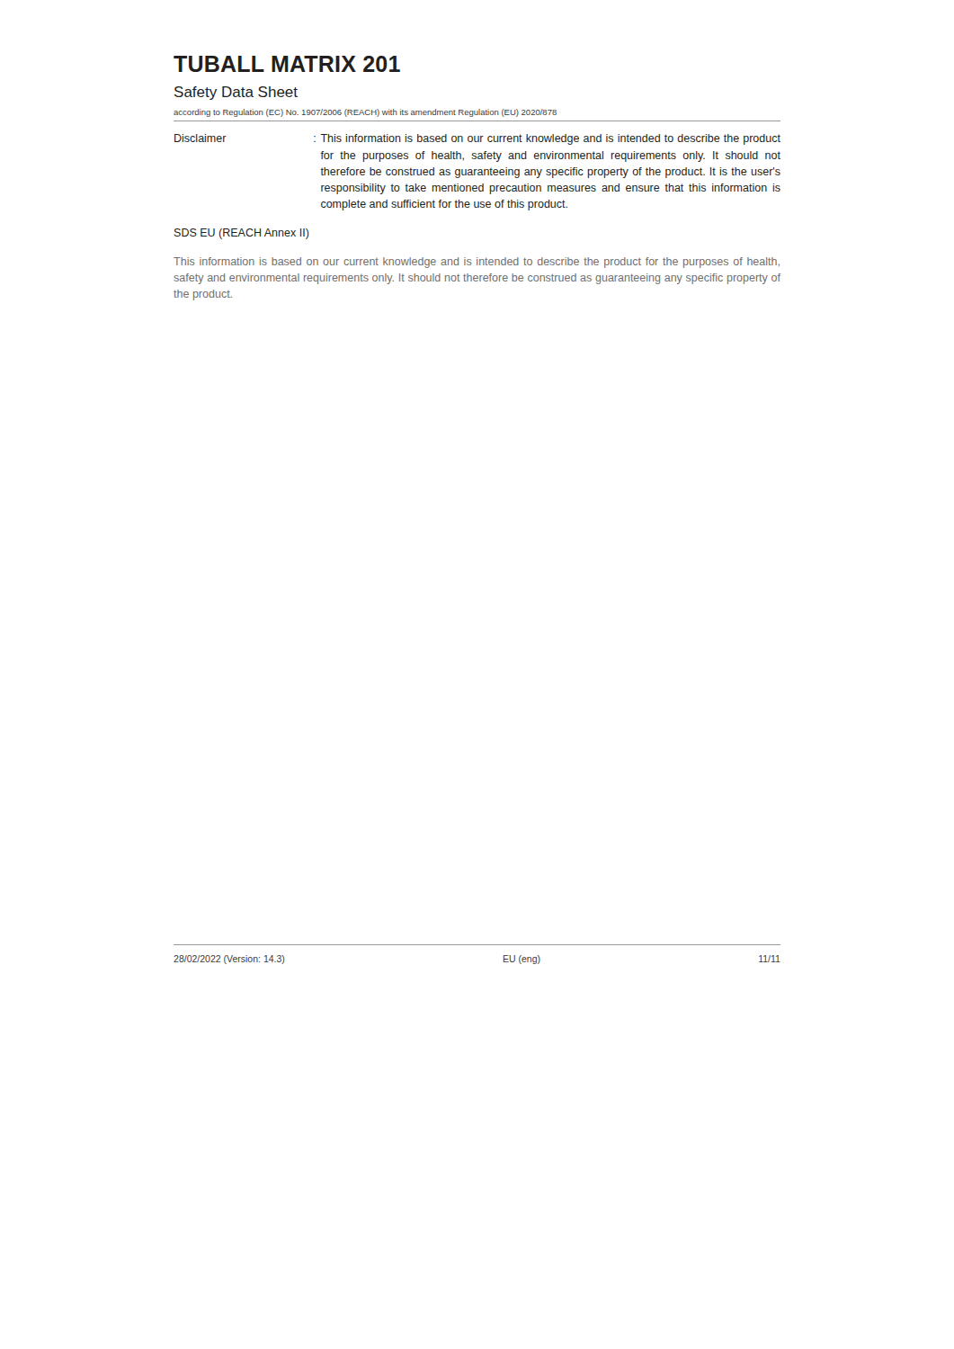TUBALL MATRIX 201
Safety Data Sheet
according to Regulation (EC) No. 1907/2006 (REACH) with its amendment Regulation (EU) 2020/878
| Disclaimer | : | This information is based on our current knowledge and is intended to describe the product for the purposes of health, safety and environmental requirements only. It should not therefore be construed as guaranteeing any specific property of the product. It is the user's responsibility to take mentioned precaution measures and ensure that this information is complete and sufficient for the use of this product. |
SDS EU (REACH Annex II)
This information is based on our current knowledge and is intended to describe the product for the purposes of health, safety and environmental requirements only. It should not therefore be construed as guaranteeing any specific property of the product.
28/02/2022 (Version: 14.3) EU (eng) 11/11